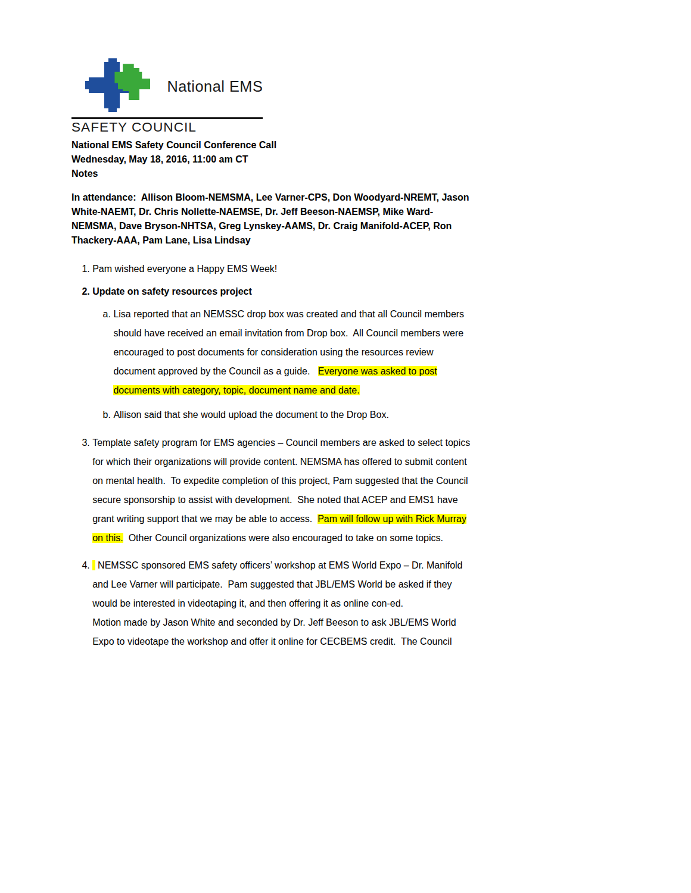National EMS SAFETY COUNCIL
National EMS Safety Council Conference Call
Wednesday, May 18, 2016, 11:00 am CT
Notes
In attendance: Allison Bloom-NEMSMA, Lee Varner-CPS, Don Woodyard-NREMT, Jason White-NAEMT, Dr. Chris Nollette-NAEMSE, Dr. Jeff Beeson-NAEMSP, Mike Ward-NEMSMA, Dave Bryson-NHTSA, Greg Lynskey-AAMS, Dr. Craig Manifold-ACEP, Ron Thackery-AAA, Pam Lane, Lisa Lindsay
Pam wished everyone a Happy EMS Week!
Update on safety resources project
Lisa reported that an NEMSSC drop box was created and that all Council members should have received an email invitation from Drop box. All Council members were encouraged to post documents for consideration using the resources review document approved by the Council as a guide. Everyone was asked to post documents with category, topic, document name and date.
Allison said that she would upload the document to the Drop Box.
Template safety program for EMS agencies – Council members are asked to select topics for which their organizations will provide content. NEMSMA has offered to submit content on mental health. To expedite completion of this project, Pam suggested that the Council secure sponsorship to assist with development. She noted that ACEP and EMS1 have grant writing support that we may be able to access. Pam will follow up with Rick Murray on this. Other Council organizations were also encouraged to take on some topics.
NEMSSC sponsored EMS safety officers’ workshop at EMS World Expo – Dr. Manifold and Lee Varner will participate. Pam suggested that JBL/EMS World be asked if they would be interested in videotaping it, and then offering it as online con-ed.
Motion made by Jason White and seconded by Dr. Jeff Beeson to ask JBL/EMS World Expo to videotape the workshop and offer it online for CECBEMS credit. The Council